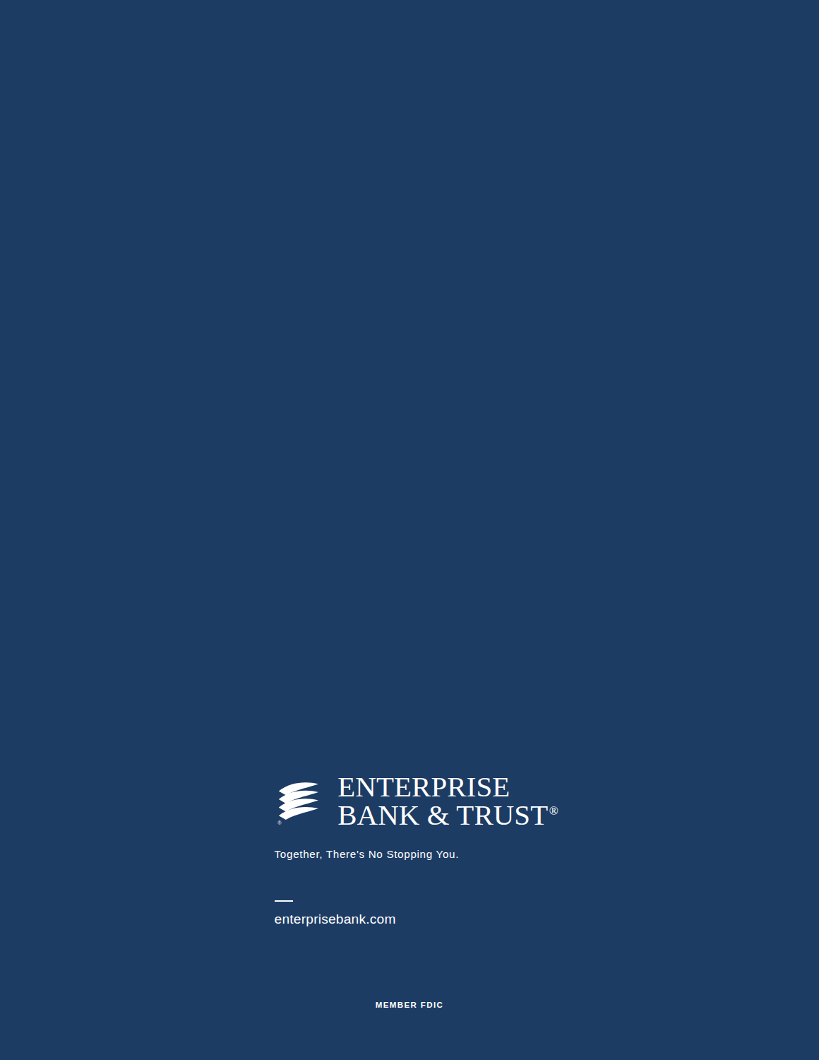®
ENTERPRISE BANK & TRUST®
Together, There's No Stopping You.
enterprisebank.com
MEMBER FDIC